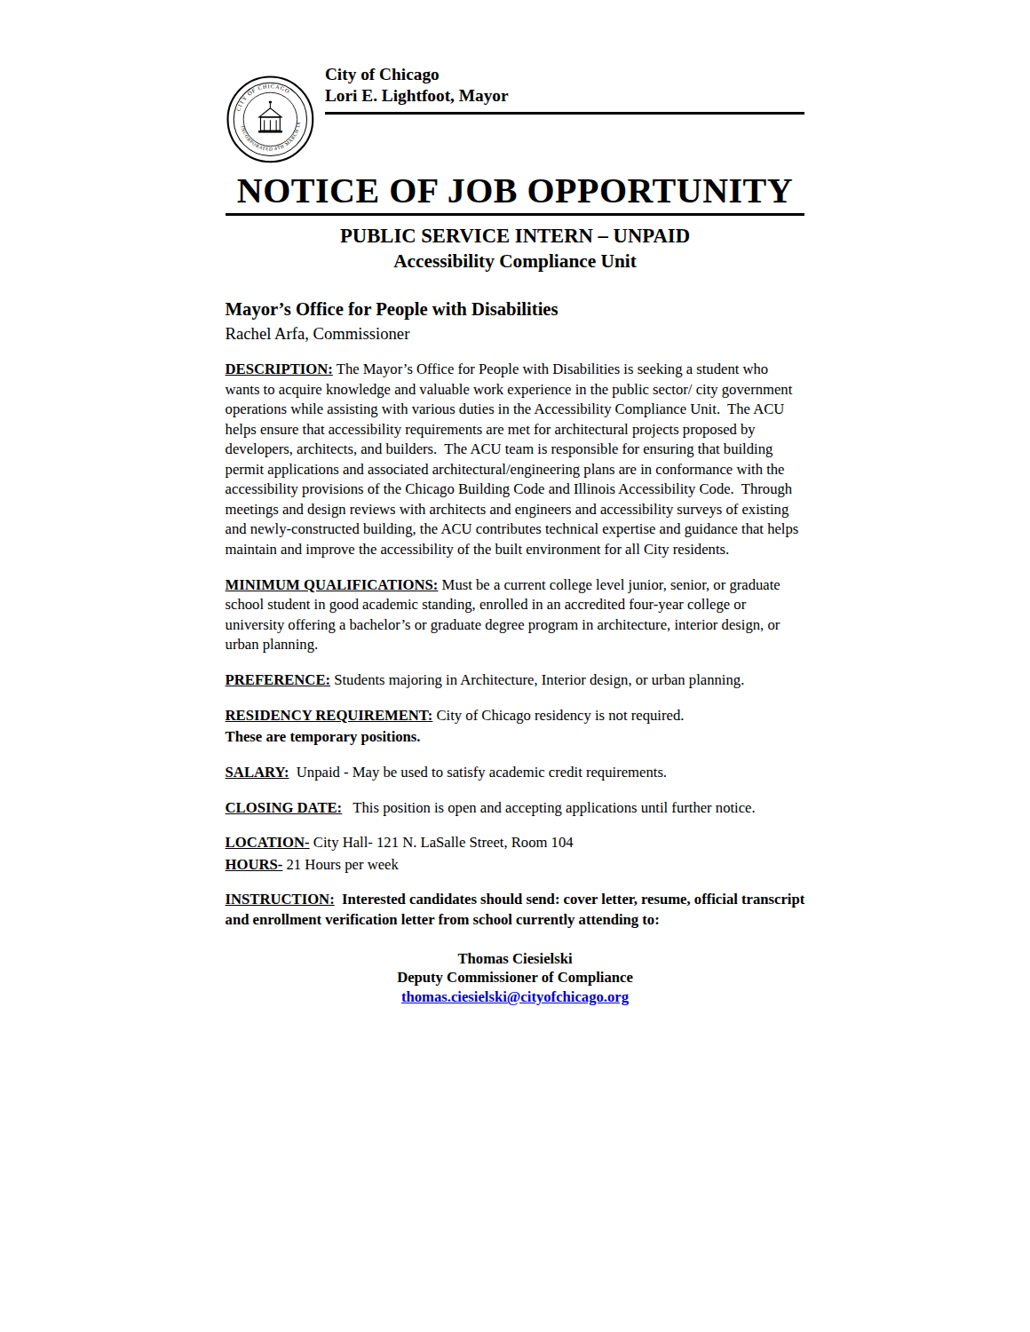CITY OF CHICAGO INCORPORATED 4TH MARCH 1837
City of Chicago
Lori E. Lightfoot, Mayor
NOTICE OF JOB OPPORTUNITY
PUBLIC SERVICE INTERN – UNPAID Accessibility Compliance Unit
Mayor’s Office for People with Disabilities
Rachel Arfa, Commissioner
DESCRIPTION: The Mayor’s Office for People with Disabilities is seeking a student who wants to acquire knowledge and valuable work experience in the public sector/ city government operations while assisting with various duties in the Accessibility Compliance Unit. The ACU helps ensure that accessibility requirements are met for architectural projects proposed by developers, architects, and builders. The ACU team is responsible for ensuring that building permit applications and associated architectural/engineering plans are in conformance with the accessibility provisions of the Chicago Building Code and Illinois Accessibility Code. Through meetings and design reviews with architects and engineers and accessibility surveys of existing and newly-constructed building, the ACU contributes technical expertise and guidance that helps maintain and improve the accessibility of the built environment for all City residents.
MINIMUM QUALIFICATIONS: Must be a current college level junior, senior, or graduate school student in good academic standing, enrolled in an accredited four-year college or university offering a bachelor’s or graduate degree program in architecture, interior design, or urban planning.
PREFERENCE: Students majoring in Architecture, Interior design, or urban planning.
RESIDENCY REQUIREMENT: City of Chicago residency is not required.
These are temporary positions.
SALARY: Unpaid - May be used to satisfy academic credit requirements.
CLOSING DATE: This position is open and accepting applications until further notice.
LOCATION- City Hall- 121 N. LaSalle Street, Room 104
HOURS- 21 Hours per week
INSTRUCTION: Interested candidates should send: cover letter, resume, official transcript and enrollment verification letter from school currently attending to:
Thomas Ciesielski
Deputy Commissioner of Compliance
thomas.ciesielski@cityofchicago.org